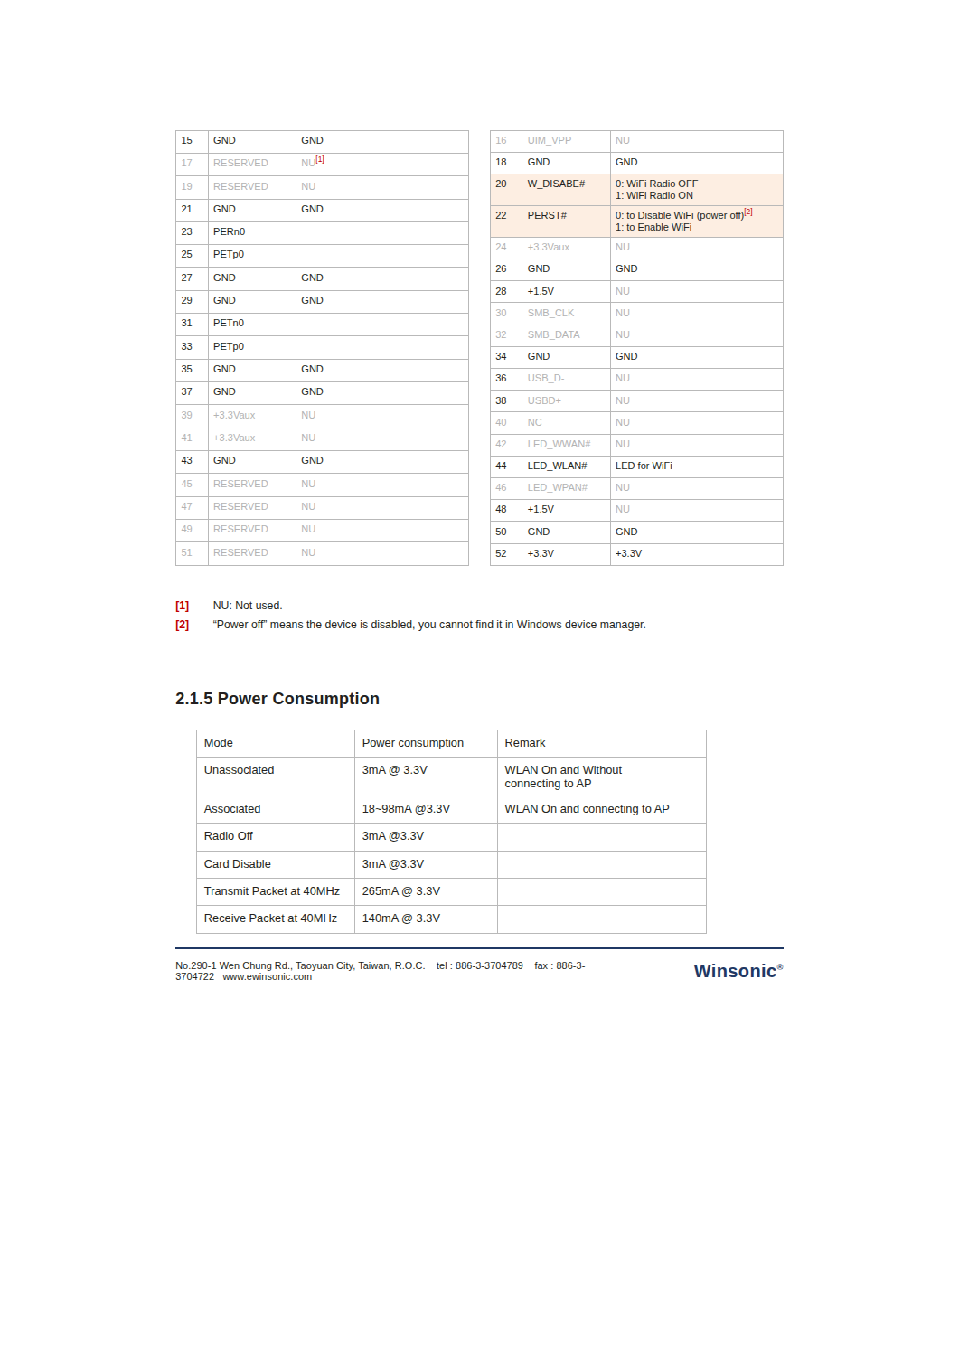| 15 | GND | GND |
| 17 | RESERVED | NU [1] |
| 19 | RESERVED | NU |
| 21 | GND | GND |
| 23 | PERn0 | |
| 25 | PETp0 | |
| 27 | GND | GND |
| 29 | GND | GND |
| 31 | PETn0 | |
| 33 | PETp0 | |
| 35 | GND | GND |
| 37 | GND | GND |
| 39 | +3.3Vaux | NU |
| 41 | +3.3Vaux | NU |
| 43 | GND | GND |
| 45 | RESERVED | NU |
| 47 | RESERVED | NU |
| 49 | RESERVED | NU |
| 51 | RESERVED | NU |
| 16 | UIM_VPP | NU |
| 18 | GND | GND |
| 20 | W_DISABE# | 0: WiFi Radio OFF 1: WiFi Radio ON |
| 22 | PERST# | 0: to Disable WiFi (power off) [2] 1: to Enable WiFi |
| 24 | +3.3Vaux | NU |
| 26 | GND | GND |
| 28 | +1.5V | NU |
| 30 | SMB_CLK | NU |
| 32 | SMB_DATA | NU |
| 34 | GND | GND |
| 36 | USB_D- | NU |
| 38 | USBD+ | NU |
| 40 | NC | NU |
| 42 | LED_WWAN# | NU |
| 44 | LED_WLAN# | LED for WiFi |
| 46 | LED_WPAN# | NU |
| 48 | +1.5V | NU |
| 50 | GND | GND |
| 52 | +3.3V | +3.3V |
[1] NU: Not used.
[2]“Power off” means the device is disabled, you cannot find it in Windows device manager.
2.1.5 Power Consumption
| Mode | Power consumption | Remark |
| Unassociated | 3mA @ 3.3V | WLAN On and Without connecting to AP |
| Associated | 18~98mA @3.3V | WLAN On and connecting to AP |
| Radio Off | 3mA @3.3V | |
| Card Disable | 3mA @3.3V | |
| Transmit Packet at 40MHz | 265mA @ 3.3V | |
| Receive Packet at 40MHz | 140mA @ 3.3V | |
No.290-1 Wen Chung Rd., Taoyuan City, Taiwan, R.O.C. tel : 886-3-3704789 fax : 886-3-3704722 www.ewinsonic.com
Winsonic®